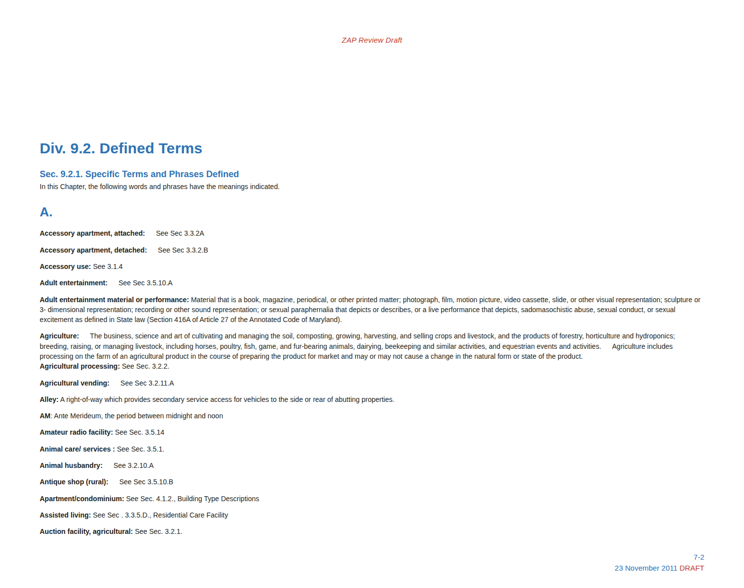ZAP Review Draft
Div. 9.2. Defined Terms
Sec. 9.2.1. Specific Terms and Phrases Defined
In this Chapter, the following words and phrases have the meanings indicated.
A.
Accessory apartment, attached: See Sec 3.3.2A
Accessory apartment, detached: See Sec 3.3.2.B
Accessory use: See 3.1.4
Adult entertainment: See Sec 3.5.10.A
Adult entertainment material or performance: Material that is a book, magazine, periodical, or other printed matter; photograph, film, motion picture, video cassette, slide, or other visual representation; sculpture or 3- dimensional representation; recording or other sound representation; or sexual paraphernalia that depicts or describes, or a live performance that depicts, sadomasochistic abuse, sexual conduct, or sexual excitement as defined in State law (Section 416A of Article 27 of the Annotated Code of Maryland).
Agriculture: The business, science and art of cultivating and managing the soil, composting, growing, harvesting, and selling crops and livestock, and the products of forestry, horticulture and hydroponics; breeding, raising, or managing livestock, including horses, poultry, fish, game, and fur-bearing animals, dairying, beekeeping and similar activities, and equestrian events and activities. Agriculture includes processing on the farm of an agricultural product in the course of preparing the product for market and may or may not cause a change in the natural form or state of the product.
Agricultural processing: See Sec. 3.2.2.
Agricultural vending: See Sec 3.2.11.A
Alley: A right-of-way which provides secondary service access for vehicles to the side or rear of abutting properties.
AM: Ante Merideum, the period between midnight and noon
Amateur radio facility: See Sec. 3.5.14
Animal care/ services : See Sec. 3.5.1.
Animal husbandry: See 3.2.10.A
Antique shop (rural): See Sec 3.5.10.B
Apartment/condominium: See Sec. 4.1.2., Building Type Descriptions
Assisted living: See Sec . 3.3.5.D., Residential Care Facility
Auction facility, agricultural: See Sec. 3.2.1.
7-2
23 November 2011 DRAFT